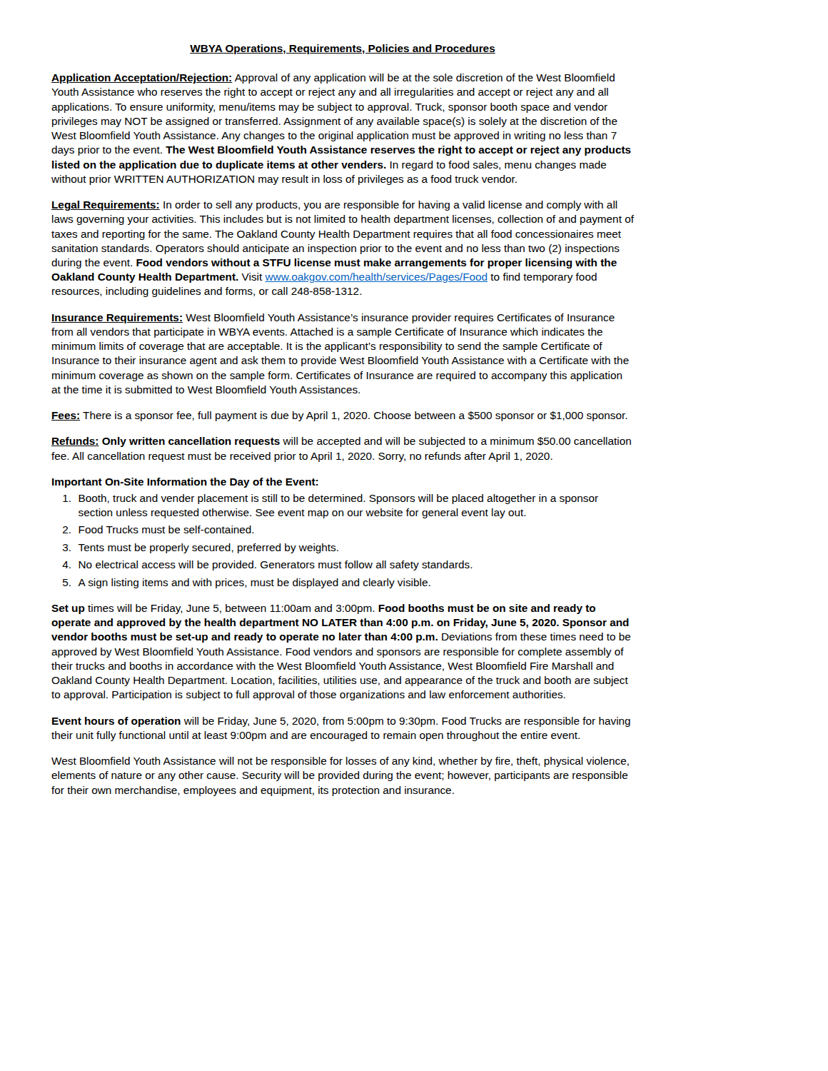WBYA Operations, Requirements, Policies and Procedures
Application Acceptation/Rejection: Approval of any application will be at the sole discretion of the West Bloomfield Youth Assistance who reserves the right to accept or reject any and all irregularities and accept or reject any and all applications. To ensure uniformity, menu/items may be subject to approval. Truck, sponsor booth space and vendor privileges may NOT be assigned or transferred. Assignment of any available space(s) is solely at the discretion of the West Bloomfield Youth Assistance. Any changes to the original application must be approved in writing no less than 7 days prior to the event. The West Bloomfield Youth Assistance reserves the right to accept or reject any products listed on the application due to duplicate items at other venders. In regard to food sales, menu changes made without prior WRITTEN AUTHORIZATION may result in loss of privileges as a food truck vendor.
Legal Requirements: In order to sell any products, you are responsible for having a valid license and comply with all laws governing your activities. This includes but is not limited to health department licenses, collection of and payment of taxes and reporting for the same. The Oakland County Health Department requires that all food concessionaires meet sanitation standards. Operators should anticipate an inspection prior to the event and no less than two (2) inspections during the event. Food vendors without a STFU license must make arrangements for proper licensing with the Oakland County Health Department. Visit www.oakgov.com/health/services/Pages/Food to find temporary food resources, including guidelines and forms, or call 248-858-1312.
Insurance Requirements: West Bloomfield Youth Assistance’s insurance provider requires Certificates of Insurance from all vendors that participate in WBYA events. Attached is a sample Certificate of Insurance which indicates the minimum limits of coverage that are acceptable. It is the applicant’s responsibility to send the sample Certificate of Insurance to their insurance agent and ask them to provide West Bloomfield Youth Assistance with a Certificate with the minimum coverage as shown on the sample form. Certificates of Insurance are required to accompany this application at the time it is submitted to West Bloomfield Youth Assistances.
Fees: There is a sponsor fee, full payment is due by April 1, 2020. Choose between a $500 sponsor or $1,000 sponsor.
Refunds: Only written cancellation requests will be accepted and will be subjected to a minimum $50.00 cancellation fee. All cancellation request must be received prior to April 1, 2020. Sorry, no refunds after April 1, 2020.
Important On-Site Information the Day of the Event:
Booth, truck and vender placement is still to be determined. Sponsors will be placed altogether in a sponsor section unless requested otherwise. See event map on our website for general event lay out.
Food Trucks must be self-contained.
Tents must be properly secured, preferred by weights.
No electrical access will be provided. Generators must follow all safety standards.
A sign listing items and with prices, must be displayed and clearly visible.
Set up times will be Friday, June 5, between 11:00am and 3:00pm. Food booths must be on site and ready to operate and approved by the health department NO LATER than 4:00 p.m. on Friday, June 5, 2020. Sponsor and vendor booths must be set-up and ready to operate no later than 4:00 p.m. Deviations from these times need to be approved by West Bloomfield Youth Assistance. Food vendors and sponsors are responsible for complete assembly of their trucks and booths in accordance with the West Bloomfield Youth Assistance, West Bloomfield Fire Marshall and Oakland County Health Department. Location, facilities, utilities use, and appearance of the truck and booth are subject to approval. Participation is subject to full approval of those organizations and law enforcement authorities.
Event hours of operation will be Friday, June 5, 2020, from 5:00pm to 9:30pm. Food Trucks are responsible for having their unit fully functional until at least 9:00pm and are encouraged to remain open throughout the entire event.
West Bloomfield Youth Assistance will not be responsible for losses of any kind, whether by fire, theft, physical violence, elements of nature or any other cause. Security will be provided during the event; however, participants are responsible for their own merchandise, employees and equipment, its protection and insurance.